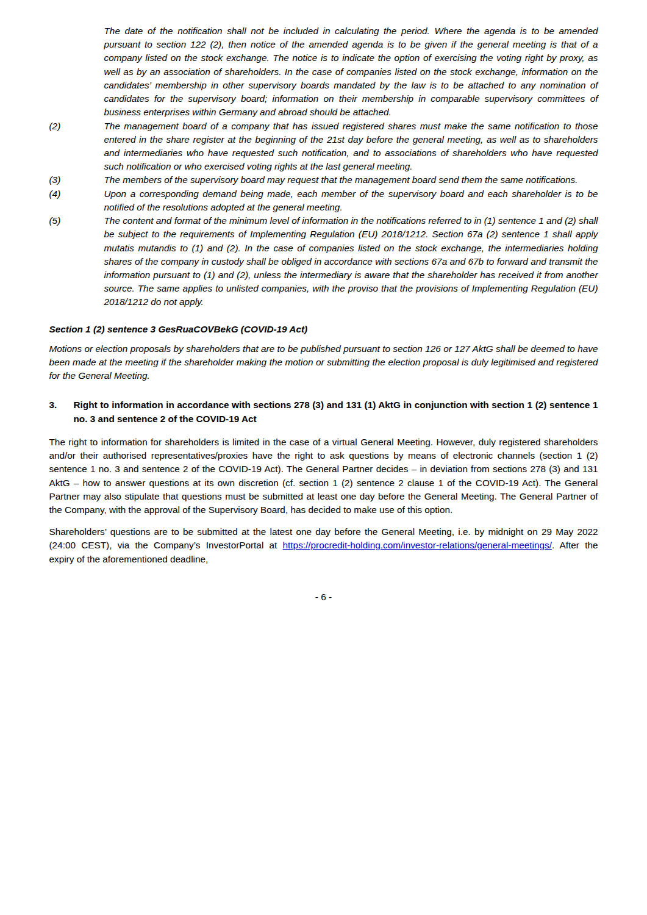The date of the notification shall not be included in calculating the period. Where the agenda is to be amended pursuant to section 122 (2), then notice of the amended agenda is to be given if the general meeting is that of a company listed on the stock exchange. The notice is to indicate the option of exercising the voting right by proxy, as well as by an association of shareholders. In the case of companies listed on the stock exchange, information on the candidates’ membership in other supervisory boards mandated by the law is to be attached to any nomination of candidates for the supervisory board; information on their membership in comparable supervisory committees of business enterprises within Germany and abroad should be attached.
(2) The management board of a company that has issued registered shares must make the same notification to those entered in the share register at the beginning of the 21st day before the general meeting, as well as to shareholders and intermediaries who have requested such notification, and to associations of shareholders who have requested such notification or who exercised voting rights at the last general meeting.
(3) The members of the supervisory board may request that the management board send them the same notifications.
(4) Upon a corresponding demand being made, each member of the supervisory board and each shareholder is to be notified of the resolutions adopted at the general meeting.
(5) The content and format of the minimum level of information in the notifications referred to in (1) sentence 1 and (2) shall be subject to the requirements of Implementing Regulation (EU) 2018/1212. Section 67a (2) sentence 1 shall apply mutatis mutandis to (1) and (2). In the case of companies listed on the stock exchange, the intermediaries holding shares of the company in custody shall be obliged in accordance with sections 67a and 67b to forward and transmit the information pursuant to (1) and (2), unless the intermediary is aware that the shareholder has received it from another source. The same applies to unlisted companies, with the proviso that the provisions of Implementing Regulation (EU) 2018/1212 do not apply.
Section 1 (2) sentence 3 GesRuaCOVBekG (COVID-19 Act)
Motions or election proposals by shareholders that are to be published pursuant to section 126 or 127 AktG shall be deemed to have been made at the meeting if the shareholder making the motion or submitting the election proposal is duly legitimised and registered for the General Meeting.
3. Right to information in accordance with sections 278 (3) and 131 (1) AktG in conjunction with section 1 (2) sentence 1 no. 3 and sentence 2 of the COVID-19 Act
The right to information for shareholders is limited in the case of a virtual General Meeting. However, duly registered shareholders and/or their authorised representatives/proxies have the right to ask questions by means of electronic channels (section 1 (2) sentence 1 no. 3 and sentence 2 of the COVID-19 Act). The General Partner decides – in deviation from sections 278 (3) and 131 AktG – how to answer questions at its own discretion (cf. section 1 (2) sentence 2 clause 1 of the COVID-19 Act). The General Partner may also stipulate that questions must be submitted at least one day before the General Meeting. The General Partner of the Company, with the approval of the Supervisory Board, has decided to make use of this option.
Shareholders’ questions are to be submitted at the latest one day before the General Meeting, i.e. by midnight on 29 May 2022 (24:00 CEST), via the Company’s InvestorPortal at https://procredit-holding.com/investor-relations/general-meetings/. After the expiry of the aforementioned deadline,
- 6 -